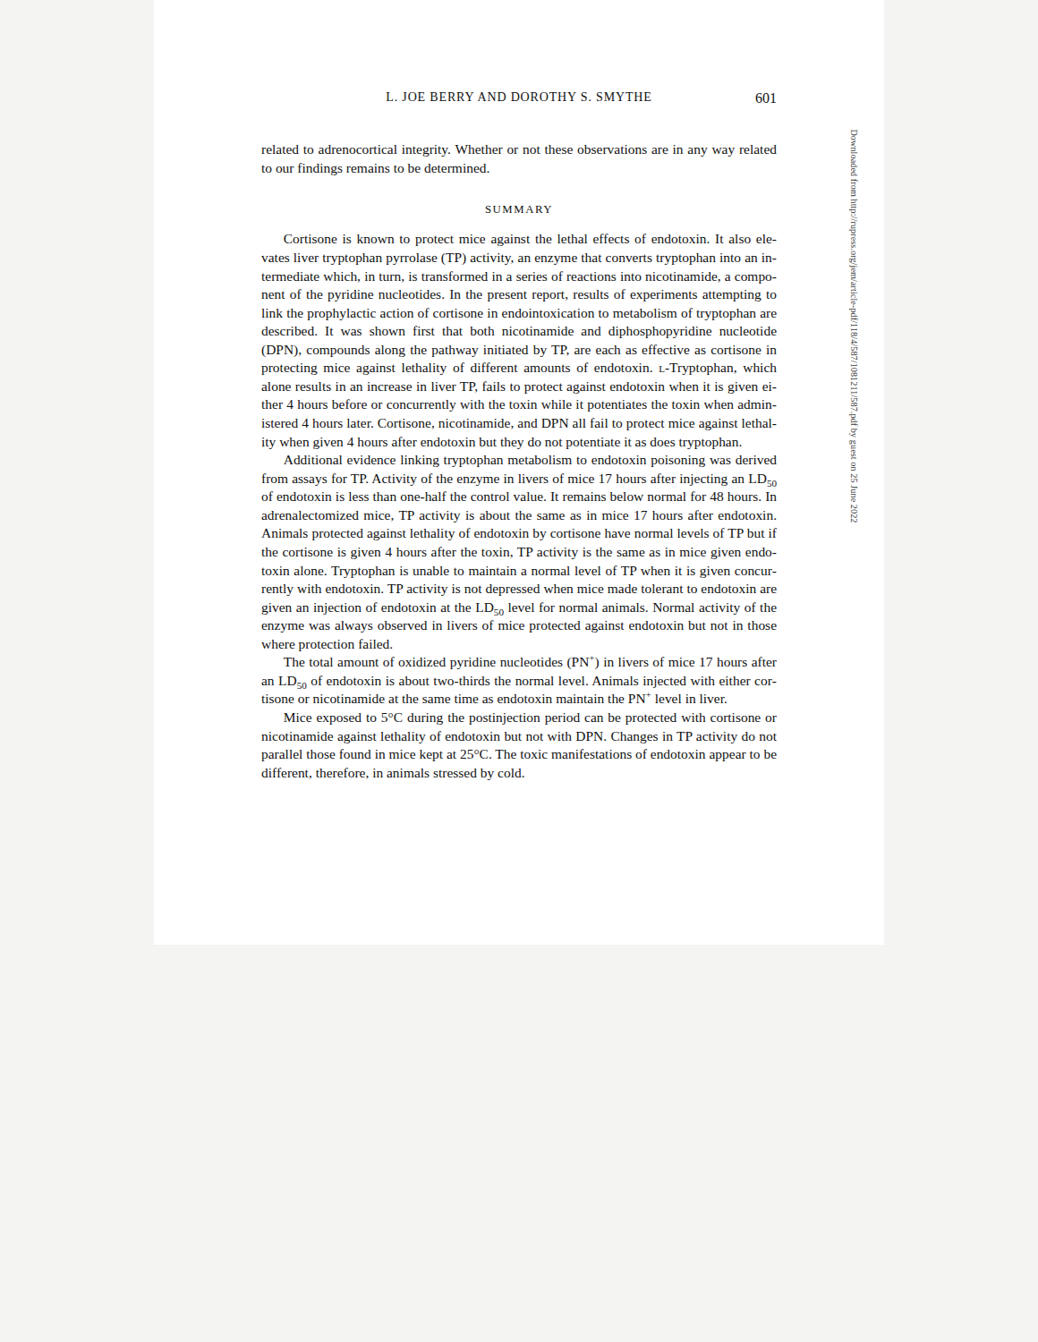L. JOE BERRY AND DOROTHY S. SMYTHE 601
related to adrenocortical integrity. Whether or not these observations are in any way related to our findings remains to be determined.
SUMMARY
Cortisone is known to protect mice against the lethal effects of endotoxin. It also elevates liver tryptophan pyrrolase (TP) activity, an enzyme that converts tryptophan into an intermediate which, in turn, is transformed in a series of reactions into nicotinamide, a component of the pyridine nucleotides. In the present report, results of experiments attempting to link the prophylactic action of cortisone in endointoxication to metabolism of tryptophan are described. It was shown first that both nicotinamide and diphosphopyridine nucleotide (DPN), compounds along the pathway initiated by TP, are each as effective as cortisone in protecting mice against lethality of different amounts of endotoxin. l-Tryptophan, which alone results in an increase in liver TP, fails to protect against endotoxin when it is given either 4 hours before or concurrently with the toxin while it potentiates the toxin when administered 4 hours later. Cortisone, nicotinamide, and DPN all fail to protect mice against lethality when given 4 hours after endotoxin but they do not potentiate it as does tryptophan.
Additional evidence linking tryptophan metabolism to endotoxin poisoning was derived from assays for TP. Activity of the enzyme in livers of mice 17 hours after injecting an LD50 of endotoxin is less than one-half the control value. It remains below normal for 48 hours. In adrenalectomized mice, TP activity is about the same as in mice 17 hours after endotoxin. Animals protected against lethality of endotoxin by cortisone have normal levels of TP but if the cortisone is given 4 hours after the toxin, TP activity is the same as in mice given endotoxin alone. Tryptophan is unable to maintain a normal level of TP when it is given concurrently with endotoxin. TP activity is not depressed when mice made tolerant to endotoxin are given an injection of endotoxin at the LD50 level for normal animals. Normal activity of the enzyme was always observed in livers of mice protected against endotoxin but not in those where protection failed.
The total amount of oxidized pyridine nucleotides (PN+) in livers of mice 17 hours after an LD50 of endotoxin is about two-thirds the normal level. Animals injected with either cortisone or nicotinamide at the same time as endotoxin maintain the PN+ level in liver.
Mice exposed to 5°C during the postinjection period can be protected with cortisone or nicotinamide against lethality of endotoxin but not with DPN. Changes in TP activity do not parallel those found in mice kept at 25°C. The toxic manifestations of endotoxin appear to be different, therefore, in animals stressed by cold.
Downloaded from http://rupress.org/jem/article-pdf/118/4/587/1081211/587.pdf by guest on 25 June 2022